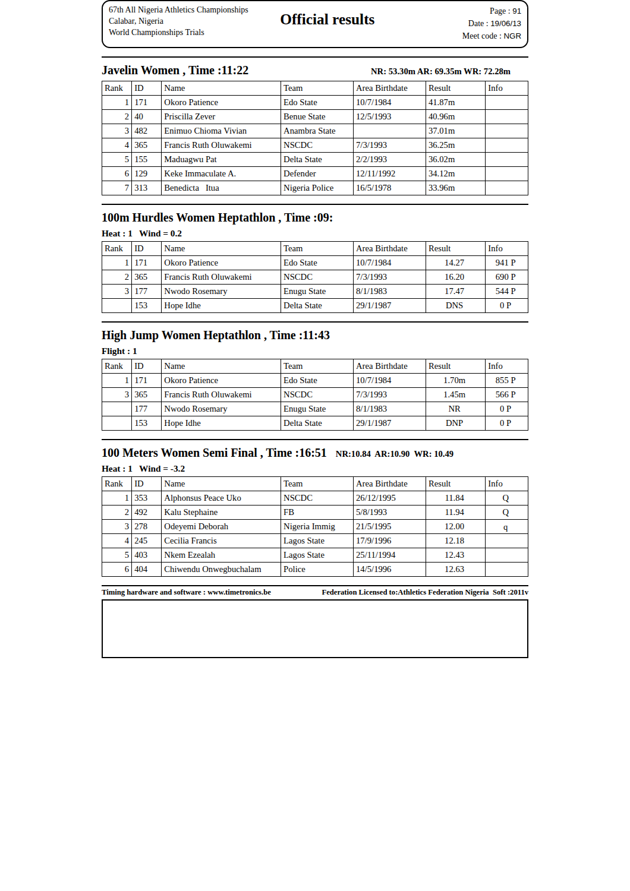67th All Nigeria Athletics Championships
Calabar, Nigeria
World Championships Trials
Official results
Page : 91
Date : 19/06/13
Meet code : NGR
Javelin Women , Time :11:22
NR: 53.30m AR: 69.35m WR: 72.28m
| Rank | ID | Name | Team | Area Birthdate | Result | Info |
| --- | --- | --- | --- | --- | --- | --- |
| 1 | 171 | Okoro Patience | Edo State | 10/7/1984 | 41.87m | |
| 2 | 40 | Priscilla Zever | Benue State | 12/5/1993 | 40.96m | |
| 3 | 482 | Enimuo Chioma Vivian | Anambra State | | 37.01m | |
| 4 | 365 | Francis Ruth Oluwakemi | NSCDC | 7/3/1993 | 36.25m | |
| 5 | 155 | Maduagwu Pat | Delta State | 2/2/1993 | 36.02m | |
| 6 | 129 | Keke Immaculate A. | Defender | 12/11/1992 | 34.12m | |
| 7 | 313 | Benedicta Itua | Nigeria Police | 16/5/1978 | 33.96m | |
100m Hurdles Women Heptathlon , Time :09:
Heat : 1 Wind = 0.2
| Rank | ID | Name | Team | Area Birthdate | Result | Info |
| --- | --- | --- | --- | --- | --- | --- |
| 1 | 171 | Okoro Patience | Edo State | 10/7/1984 | 14.27 | 941 P |
| 2 | 365 | Francis Ruth Oluwakemi | NSCDC | 7/3/1993 | 16.20 | 690 P |
| 3 | 177 | Nwodo Rosemary | Enugu State | 8/1/1983 | 17.47 | 544 P |
| | 153 | Hope Idhe | Delta State | 29/1/1987 | DNS | 0 P |
High Jump Women Heptathlon , Time :11:43
Flight : 1
| Rank | ID | Name | Team | Area Birthdate | Result | Info |
| --- | --- | --- | --- | --- | --- | --- |
| 1 | 171 | Okoro Patience | Edo State | 10/7/1984 | 1.70m | 855 P |
| 3 | 365 | Francis Ruth Oluwakemi | NSCDC | 7/3/1993 | 1.45m | 566 P |
| | 177 | Nwodo Rosemary | Enugu State | 8/1/1983 | NR | 0 P |
| | 153 | Hope Idhe | Delta State | 29/1/1987 | DNP | 0 P |
100 Meters Women Semi Final , Time :16:51 NR:10.84 AR:10.90 WR: 10.49
Heat : 1 Wind = -3.2
| Rank | ID | Name | Team | Area Birthdate | Result | Info |
| --- | --- | --- | --- | --- | --- | --- |
| 1 | 353 | Alphonsus Peace Uko | NSCDC | 26/12/1995 | 11.84 | Q |
| 2 | 492 | Kalu Stephaine | FB | 5/8/1993 | 11.94 | Q |
| 3 | 278 | Odeyemi Deborah | Nigeria Immig | 21/5/1995 | 12.00 | q |
| 4 | 245 | Cecilia Francis | Lagos State | 17/9/1996 | 12.18 | |
| 5 | 403 | Nkem Ezealah | Lagos State | 25/11/1994 | 12.43 | |
| 6 | 404 | Chiwendu Onwegbuchalam | Police | 14/5/1996 | 12.63 | |
Timing hardware and software : www.timetronics.be
Federation Licensed to:Athletics Federation Nigeria Soft :2011v